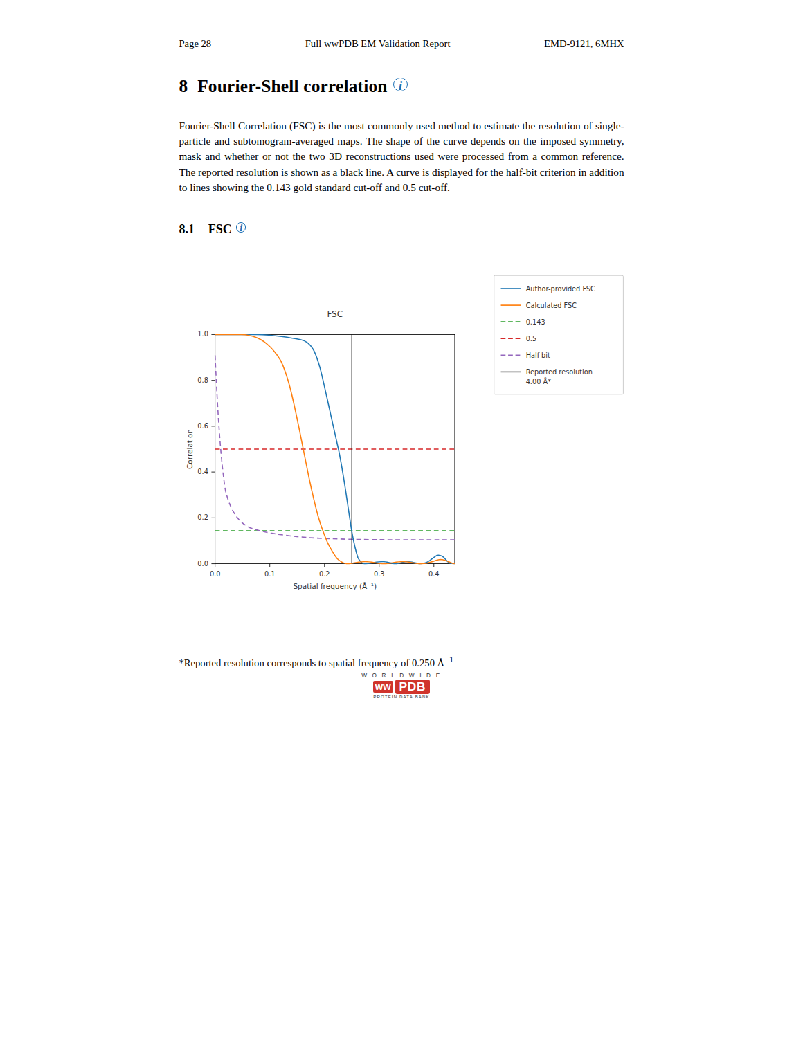Page 28
Full wwPDB EM Validation Report
EMD-9121, 6MHX
8 Fourier-Shell correlationi
Fourier-Shell Correlation (FSC) is the most commonly used method to estimate the resolution of single-particle and subtomogram-averaged maps. The shape of the curve depends on the imposed symmetry, mask and whether or not the two 3D reconstructions used were processed from a common reference. The reported resolution is shown as a black line. A curve is displayed for the half-bit criterion in addition to lines showing the 0.143 gold standard cut-off and 0.5 cut-off.
8.1 FSCi
FSC 0.0 0.2 0.4 0.6 0.8 1.0 0.0 0.1 0.2 0.3 0.4 Spatial frequency (Å⁻¹) Correlation Author-provided FSC Calculated FSC 0.143 0.5 Half-bit Reported resolution 4.00 Å*
*Reported resolution corresponds to spatial frequency of 0.250 Å−1
W O R L D W I D E
ww PDB
PROTEIN DATA BANK